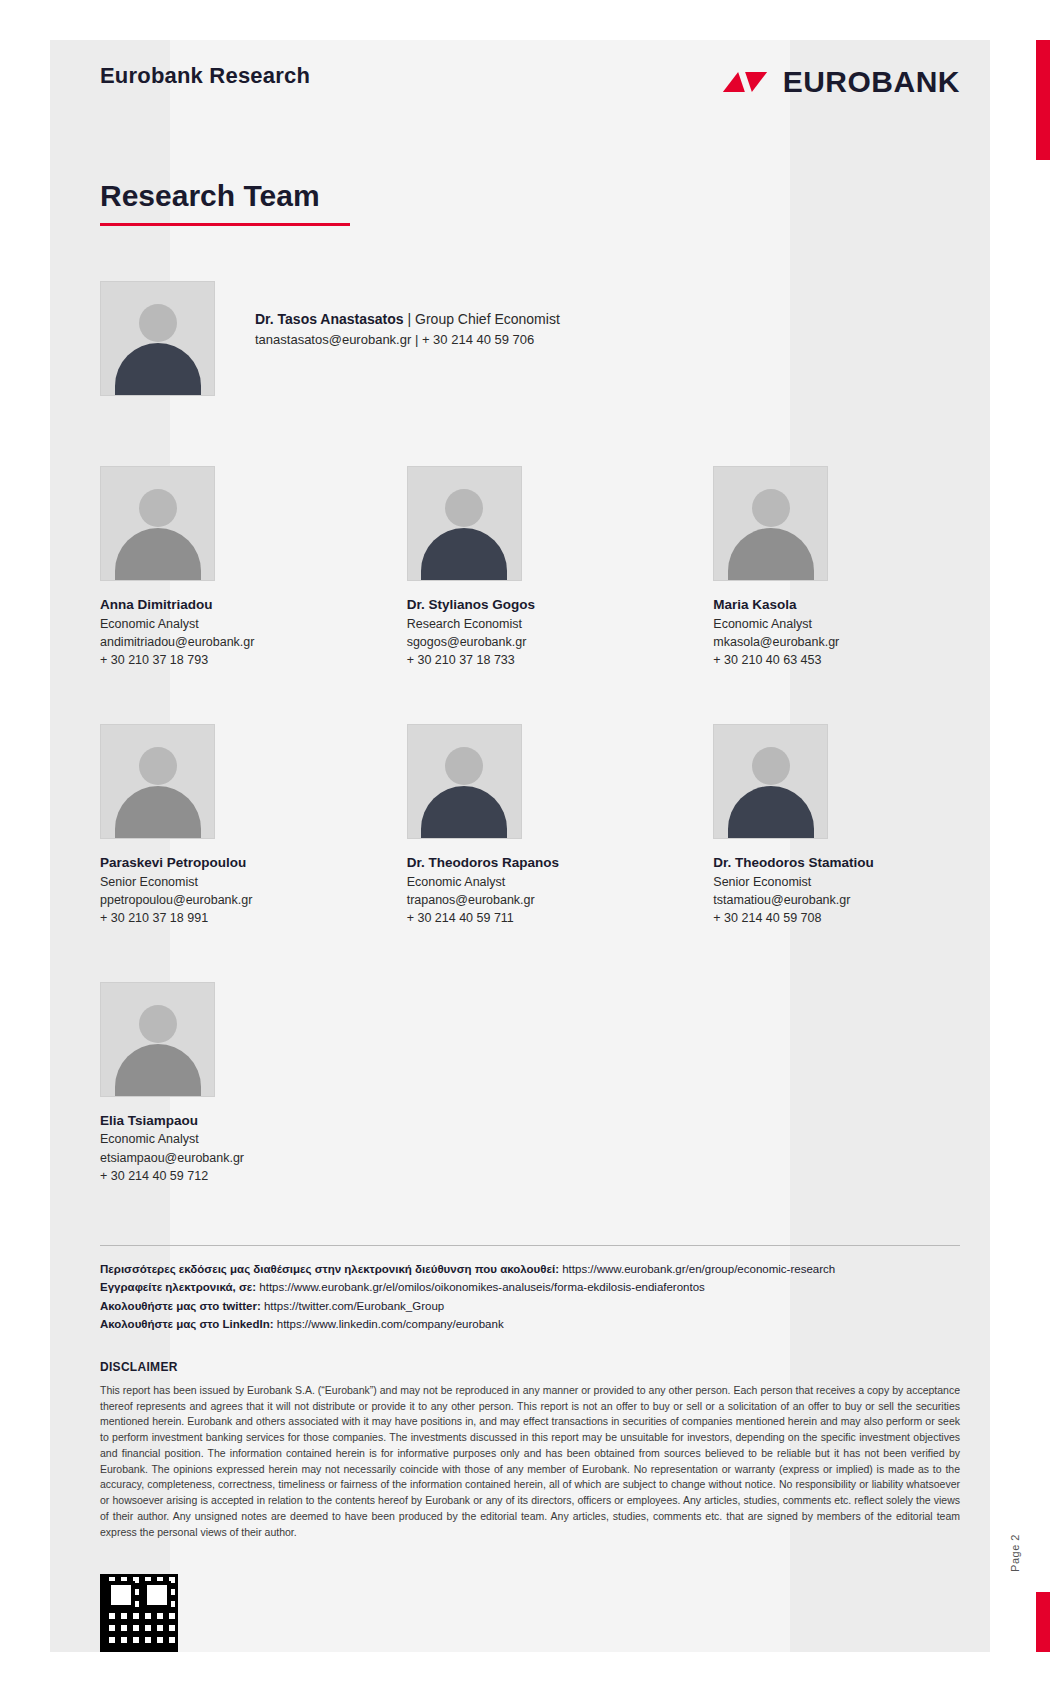Eurobank Research
EUROBANK
Research Team
Dr. Tasos Anastasatos | Group Chief Economist
tanastasatos@eurobank.gr | + 30 214 40 59 706
Anna Dimitriadou
Economic Analyst
andimitriadou@eurobank.gr
+ 30 210 37 18 793
Dr. Stylianos Gogos
Research Economist
sgogos@eurobank.gr
+ 30 210 37 18 733
Maria Kasola
Economic Analyst
mkasola@eurobank.gr
+ 30 210 40 63 453
Paraskevi Petropoulou
Senior Economist
ppetropoulou@eurobank.gr
+ 30 210 37 18 991
Dr. Theodoros Rapanos
Economic Analyst
trapanos@eurobank.gr
+ 30 214 40 59 711
Dr. Theodoros Stamatiou
Senior Economist
tstamatiou@eurobank.gr
+ 30 214 40 59 708
Elia Tsiampaou
Economic Analyst
etsiampaou@eurobank.gr
+ 30 214 40 59 712
Περισσότερες εκδόσεις μας διαθέσιμες στην ηλεκτρονική διεύθυνση που ακολουθεί: https://www.eurobank.gr/en/group/economic-research
Εγγραφείτε ηλεκτρονικά, σε: https://www.eurobank.gr/el/omilos/oikonomikes-analuseis/forma-ekdilosis-endiaferontos
Ακολουθήστε μας στο twitter: https://twitter.com/Eurobank_Group
Ακολουθήστε μας στο LinkedIn: https://www.linkedin.com/company/eurobank
DISCLAIMER
This report has been issued by Eurobank S.A. (“Eurobank”) and may not be reproduced in any manner or provided to any other person. Each person that receives a copy by acceptance thereof represents and agrees that it will not distribute or provide it to any other person. This report is not an offer to buy or sell or a solicitation of an offer to buy or sell the securities mentioned herein. Eurobank and others associated with it may have positions in, and may effect transactions in securities of companies mentioned herein and may also perform or seek to perform investment banking services for those companies. The investments discussed in this report may be unsuitable for investors, depending on the specific investment objectives and financial position. The information contained herein is for informative purposes only and has been obtained from sources believed to be reliable but it has not been verified by Eurobank. The opinions expressed herein may not necessarily coincide with those of any member of Eurobank. No representation or warranty (express or implied) is made as to the accuracy, completeness, correctness, timeliness or fairness of the information contained herein, all of which are subject to change without notice. No responsibility or liability whatsoever or howsoever arising is accepted in relation to the contents hereof by Eurobank or any of its directors, officers or employees. Any articles, studies, comments etc. reflect solely the views of their author. Any unsigned notes are deemed to have been produced by the editorial team. Any articles, studies, comments etc. that are signed by members of the editorial team express the personal views of their author.
Page 2